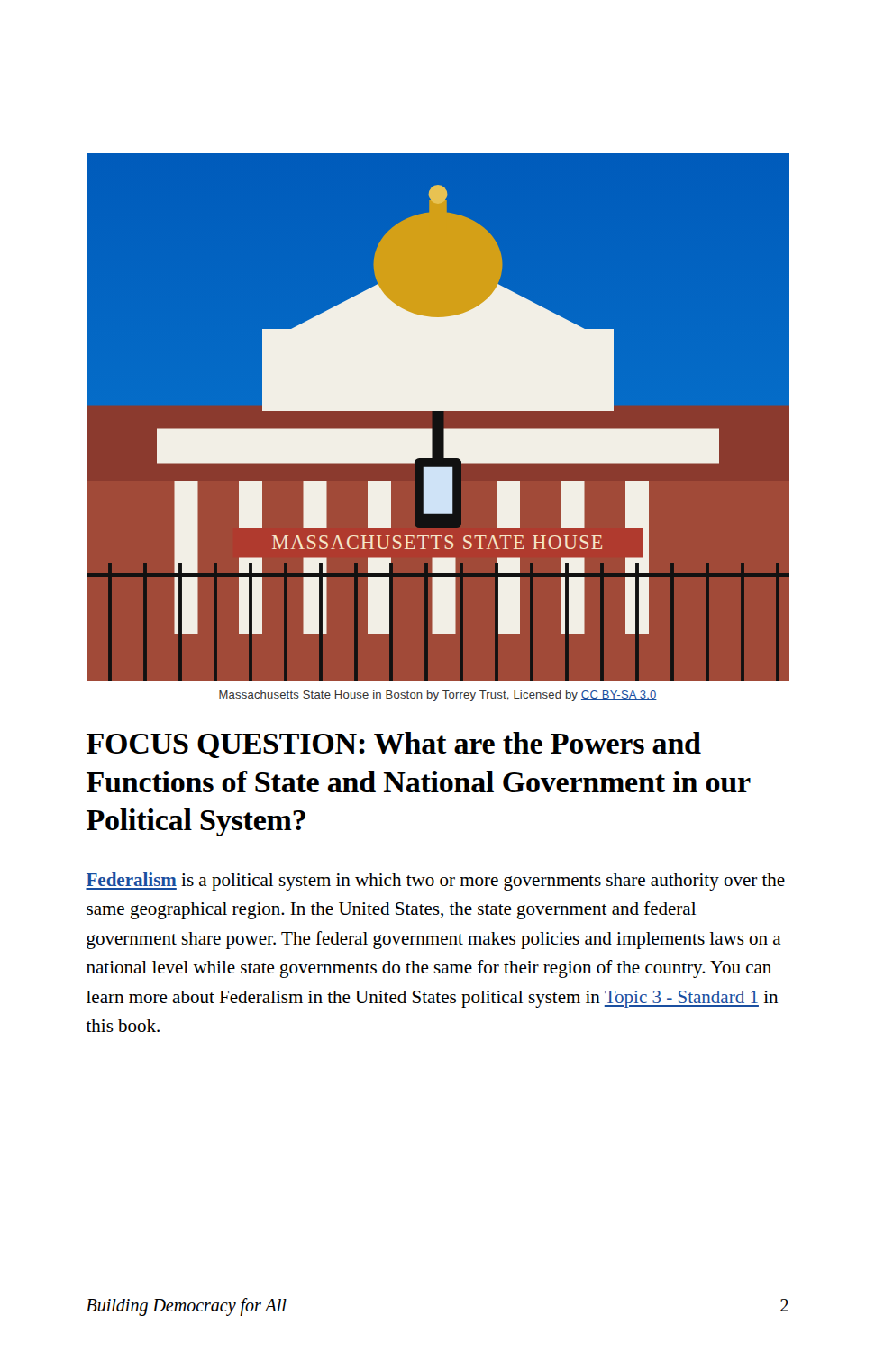Massachusetts State House in Boston by Torrey Trust, Licensed by CC BY-SA 3.0
FOCUS QUESTION: What are the Powers and Functions of State and National Government in our Political System?
Federalism is a political system in which two or more governments share authority over the same geographical region. In the United States, the state government and federal government share power. The federal government makes policies and implements laws on a national level while state governments do the same for their region of the country. You can learn more about Federalism in the United States political system in Topic 3 - Standard 1 in this book.
Building Democracy for All 2